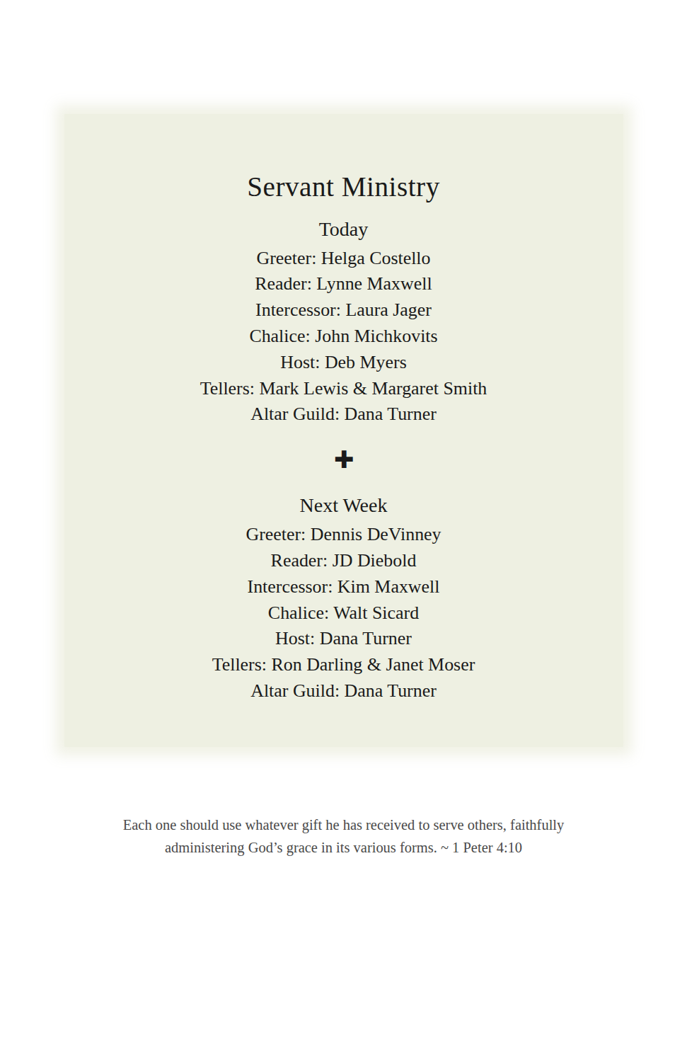Servant Ministry
Today
Greeter: Helga Costello
Reader: Lynne Maxwell
Intercessor: Laura Jager
Chalice: John Michkovits
Host: Deb Myers
Tellers: Mark Lewis & Margaret Smith
Altar Guild: Dana Turner
✚
Next Week
Greeter: Dennis DeVinney
Reader: JD Diebold
Intercessor: Kim Maxwell
Chalice: Walt Sicard
Host: Dana Turner
Tellers: Ron Darling & Janet Moser
Altar Guild: Dana Turner
Each one should use whatever gift he has received to serve others, faithfully administering God’s grace in its various forms. ~ 1 Peter 4:10